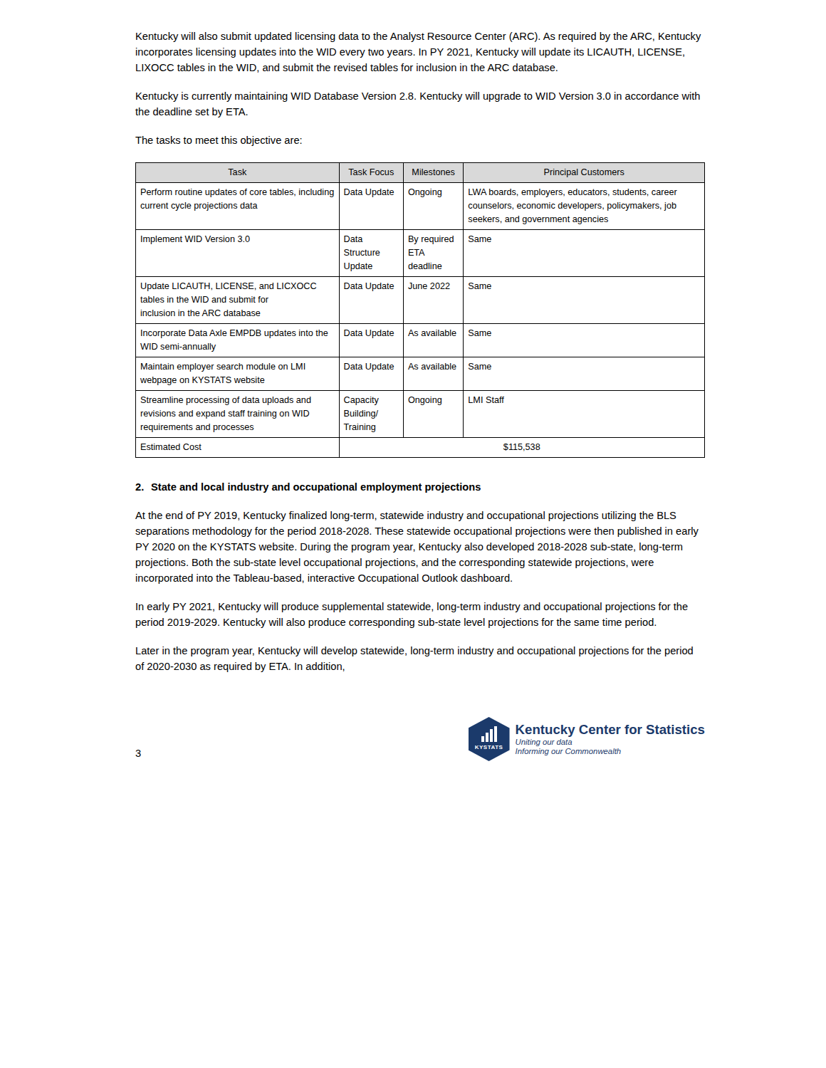Kentucky will also submit updated licensing data to the Analyst Resource Center (ARC). As required by the ARC, Kentucky incorporates licensing updates into the WID every two years. In PY 2021, Kentucky will update its LICAUTH, LICENSE, LIXOCC tables in the WID, and submit the revised tables for inclusion in the ARC database.
Kentucky is currently maintaining WID Database Version 2.8. Kentucky will upgrade to WID Version 3.0 in accordance with the deadline set by ETA.
The tasks to meet this objective are:
| Task | Task Focus | Milestones | Principal Customers |
| --- | --- | --- | --- |
| Perform routine updates of core tables, including current cycle projections data | Data Update | Ongoing | LWA boards, employers, educators, students, career counselors, economic developers, policymakers, job seekers, and government agencies |
| Implement WID Version 3.0 | Data Structure Update | By required ETA deadline | Same |
| Update LICAUTH, LICENSE, and LICXOCC tables in the WID and submit for inclusion in the ARC database | Data Update | June 2022 | Same |
| Incorporate Data Axle EMPDB updates into the WID semi-annually | Data Update | As available | Same |
| Maintain employer search module on LMI webpage on KYSTATS website | Data Update | As available | Same |
| Streamline processing of data uploads and revisions and expand staff training on WID requirements and processes | Capacity Building/ Training | Ongoing | LMI Staff |
| Estimated Cost | $115,538 |
2. State and local industry and occupational employment projections
At the end of PY 2019, Kentucky finalized long-term, statewide industry and occupational projections utilizing the BLS separations methodology for the period 2018-2028. These statewide occupational projections were then published in early PY 2020 on the KYSTATS website. During the program year, Kentucky also developed 2018-2028 sub-state, long-term projections. Both the sub-state level occupational projections, and the corresponding statewide projections, were incorporated into the Tableau-based, interactive Occupational Outlook dashboard.
In early PY 2021, Kentucky will produce supplemental statewide, long-term industry and occupational projections for the period 2019-2029. Kentucky will also produce corresponding sub-state level projections for the same time period.
Later in the program year, Kentucky will develop statewide, long-term industry and occupational projections for the period of 2020-2030 as required by ETA. In addition,
3
KYSTATS
Kentucky Center for Statistics
Uniting our data
Informing our Commonwealth